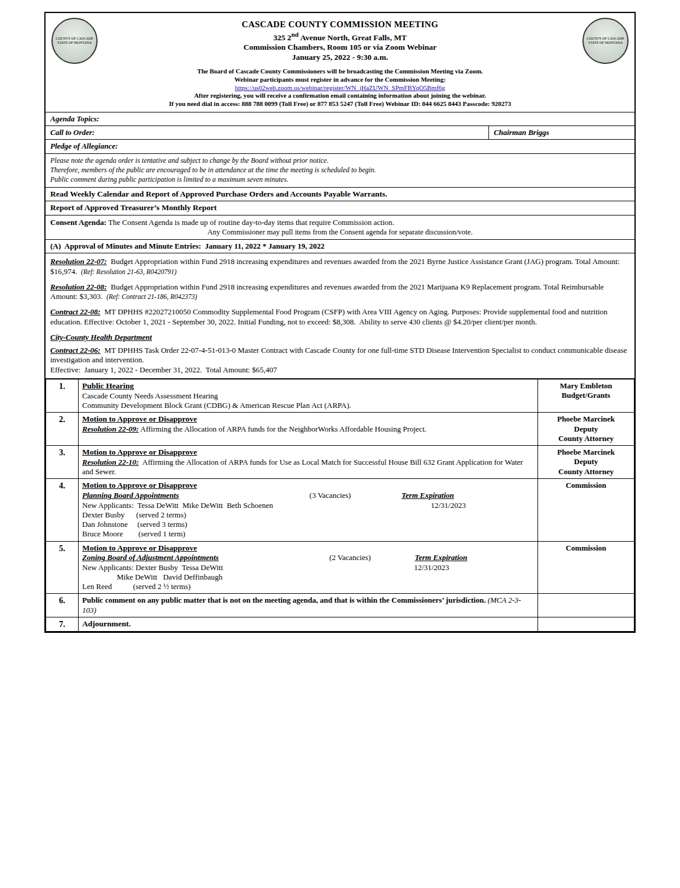COUNTY OF CASCADE
STATE OF MONTANA
CASCADE COUNTY COMMISSION MEETING
325 2nd Avenue North, Great Falls, MT
Commission Chambers, Room 105 or via Zoom Webinar
January 25, 2022 - 9:30 a.m.
COUNTY OF CASCADE
STATE OF MONTANA
The Board of Cascade County Commissioners will be broadcasting the Commission Meeting via Zoom.
Webinar participants must register in advance for the Commission Meeting:
https://us02web.zoom.us/webinar/register/WN_jHaZUWN_SPmFBYqO5Bmf6g
After registering, you will receive a confirmation email containing information about joining the webinar.
If you need dial in access: 888 788 0099 (Toll Free) or 877 853 5247 (Toll Free) Webinar ID: 844 6625 8443 Passcode: 920273
Agenda Topics:
Call to Order:
Chairman Briggs
Pledge of Allegiance:
Please note the agenda order is tentative and subject to change by the Board without prior notice.
Therefore, members of the public are encouraged to be in attendance at the time the meeting is scheduled to begin.
Public comment during public participation is limited to a maximum seven minutes.
Read Weekly Calendar and Report of Approved Purchase Orders and Accounts Payable Warrants.
Report of Approved Treasurer’s Monthly Report
Consent Agenda: The Consent Agenda is made up of routine day-to-day items that require Commission action. Any Commissioner may pull items from the Consent agenda for separate discussion/vote.
(A) Approval of Minutes and Minute Entries: January 11, 2022 * January 19, 2022
Resolution 22-07: Budget Appropriation within Fund 2918 increasing expenditures and revenues awarded from the 2021 Byrne Justice Assistance Grant (JAG) program. Total Amount: $16,974. (Ref: Resolution 21-63, R0420791)
Resolution 22-08: Budget Appropriation within Fund 2918 increasing expenditures and revenues awarded from the 2021 Marijuana K9 Replacement program. Total Reimbursable Amount: $3,303. (Ref: Contract 21-186, R042373)
Contract 22-08: MT DPHHS #22027210050 Commodity Supplemental Food Program (CSFP) with Area VIII Agency on Aging. Purposes: Provide supplemental food and nutrition education. Effective: October 1, 2021 - September 30, 2022. Initial Funding, not to exceed: $8,308. Ability to serve 430 clients @ $4.20/per client/per month.
City-County Health Department
Contract 22-06: MT DPHHS Task Order 22-07-4-51-013-0 Master Contract with Cascade County for one full-time STD Disease Intervention Specialist to conduct communicable disease investigation and intervention.
Effective: January 1, 2022 - December 31, 2022. Total Amount: $65,407
| 1. | Public Hearing Cascade County Needs Assessment Hearing Community Development Block Grant (CDBG) & American Rescue Plan Act (ARPA). | Mary Embleton Budget/Grants |
| 2. | Motion to Approve or Disapprove Resolution 22-09: Affirming the Allocation of ARPA funds for the NeighborWorks Affordable Housing Project. | Phoebe Marcinek Deputy County Attorney |
| 3. | Motion to Approve or Disapprove Resolution 22-10: Affirming the Allocation of ARPA funds for Use as Local Match for Successful House Bill 632 Grant Application for Water and Sewer. | Phoebe Marcinek Deputy County Attorney |
| 4. | Motion to Approve or Disapprove Planning Board Appointments (3 Vacancies) Term Expiration New Applicants: Tessa DeWitt Mike DeWitt Beth Schoenen 12/31/2023 Dexter Busby (served 2 terms) Dan Johnstone (served 3 terms) Bruce Moore (served 1 term) | Commission |
| 5. | Motion to Approve or Disapprove Zoning Board of Adjustment Appointments (2 Vacancies) Term Expiration New Applicants: Dexter Busby Tessa DeWitt 12/31/2023 Mike DeWitt David Deffinbaugh Len Reed (served 2 ½ terms) | Commission |
| 6. | Public comment on any public matter that is not on the meeting agenda, and that is within the Commissioners’ jurisdiction. (MCA 2-3-103) | |
| 7. | Adjournment. | |